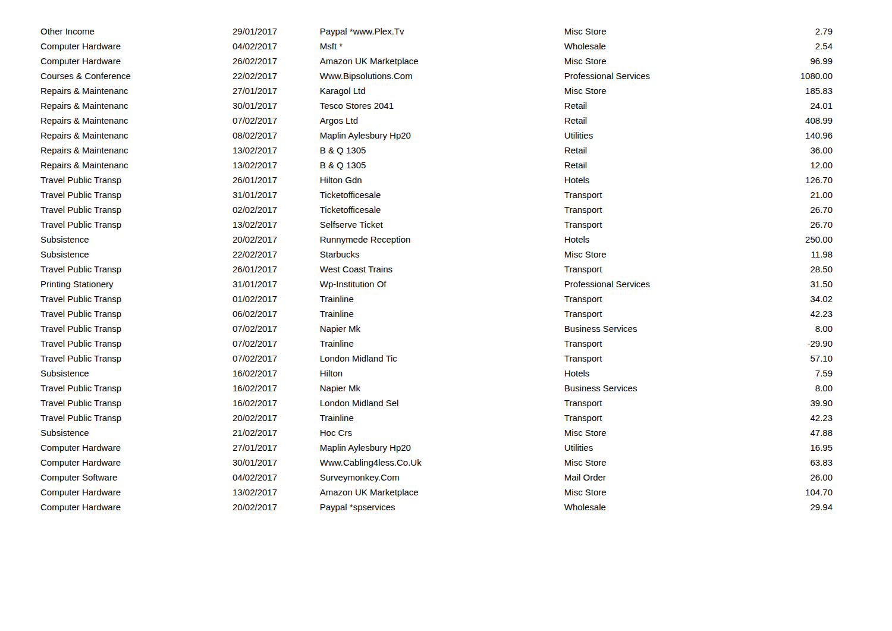| Other Income | 29/01/2017 | Paypal *www.Plex.Tv | Misc Store | 2.79 |
| Computer Hardware | 04/02/2017 | Msft * | Wholesale | 2.54 |
| Computer Hardware | 26/02/2017 | Amazon UK Marketplace | Misc Store | 96.99 |
| Courses & Conference | 22/02/2017 | Www.Bipsolutions.Com | Professional Services | 1080.00 |
| Repairs & Maintenanc | 27/01/2017 | Karagol Ltd | Misc Store | 185.83 |
| Repairs & Maintenanc | 30/01/2017 | Tesco Stores 2041 | Retail | 24.01 |
| Repairs & Maintenanc | 07/02/2017 | Argos Ltd | Retail | 408.99 |
| Repairs & Maintenanc | 08/02/2017 | Maplin Aylesbury Hp20 | Utilities | 140.96 |
| Repairs & Maintenanc | 13/02/2017 | B & Q 1305 | Retail | 36.00 |
| Repairs & Maintenanc | 13/02/2017 | B & Q 1305 | Retail | 12.00 |
| Travel Public Transp | 26/01/2017 | Hilton Gdn | Hotels | 126.70 |
| Travel Public Transp | 31/01/2017 | Ticketofficesale | Transport | 21.00 |
| Travel Public Transp | 02/02/2017 | Ticketofficesale | Transport | 26.70 |
| Travel Public Transp | 13/02/2017 | Selfserve Ticket | Transport | 26.70 |
| Subsistence | 20/02/2017 | Runnymede Reception | Hotels | 250.00 |
| Subsistence | 22/02/2017 | Starbucks | Misc Store | 11.98 |
| Travel Public Transp | 26/01/2017 | West Coast Trains | Transport | 28.50 |
| Printing Stationery | 31/01/2017 | Wp-Institution Of | Professional Services | 31.50 |
| Travel Public Transp | 01/02/2017 | Trainline | Transport | 34.02 |
| Travel Public Transp | 06/02/2017 | Trainline | Transport | 42.23 |
| Travel Public Transp | 07/02/2017 | Napier Mk | Business Services | 8.00 |
| Travel Public Transp | 07/02/2017 | Trainline | Transport | -29.90 |
| Travel Public Transp | 07/02/2017 | London Midland Tic | Transport | 57.10 |
| Subsistence | 16/02/2017 | Hilton | Hotels | 7.59 |
| Travel Public Transp | 16/02/2017 | Napier Mk | Business Services | 8.00 |
| Travel Public Transp | 16/02/2017 | London Midland Sel | Transport | 39.90 |
| Travel Public Transp | 20/02/2017 | Trainline | Transport | 42.23 |
| Subsistence | 21/02/2017 | Hoc Crs | Misc Store | 47.88 |
| Computer Hardware | 27/01/2017 | Maplin Aylesbury Hp20 | Utilities | 16.95 |
| Computer Hardware | 30/01/2017 | Www.Cabling4less.Co.Uk | Misc Store | 63.83 |
| Computer Software | 04/02/2017 | Surveymonkey.Com | Mail Order | 26.00 |
| Computer Hardware | 13/02/2017 | Amazon UK Marketplace | Misc Store | 104.70 |
| Computer Hardware | 20/02/2017 | Paypal *spservices | Wholesale | 29.94 |